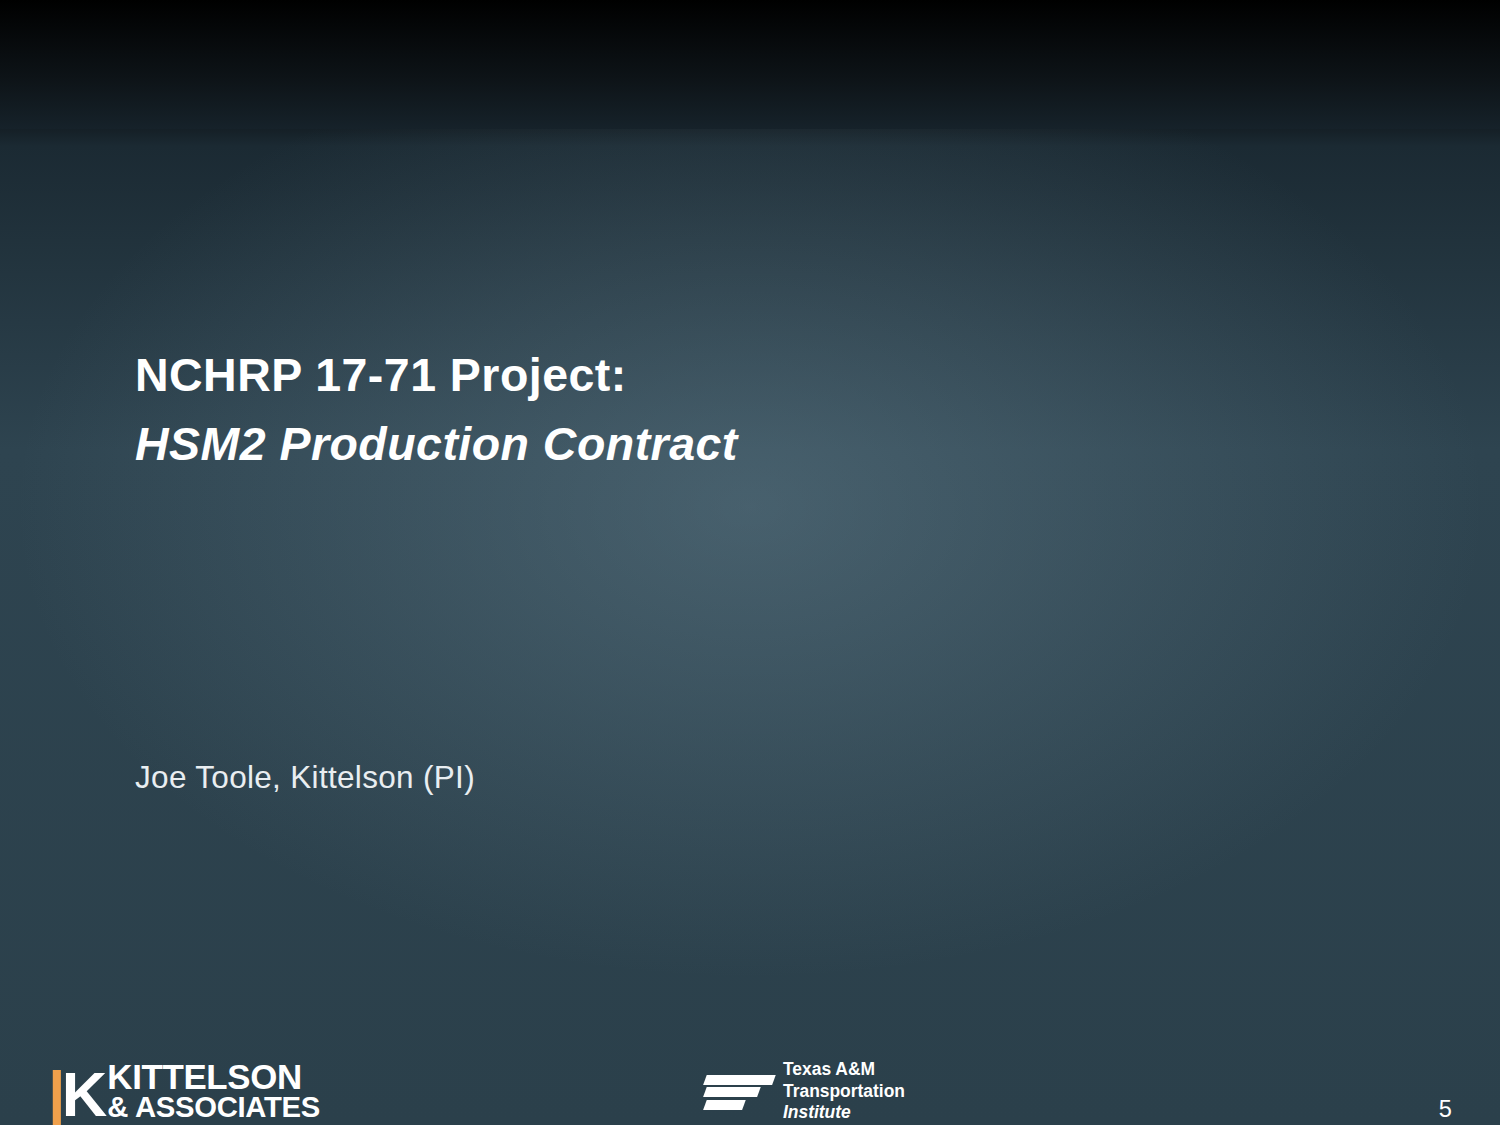NCHRP 17-71 Project:
HSM2 Production Contract
Joe Toole, Kittelson (PI)
|K
KITTELSON
& ASSOCIATES
Texas A&M
Transportation
Institute
5